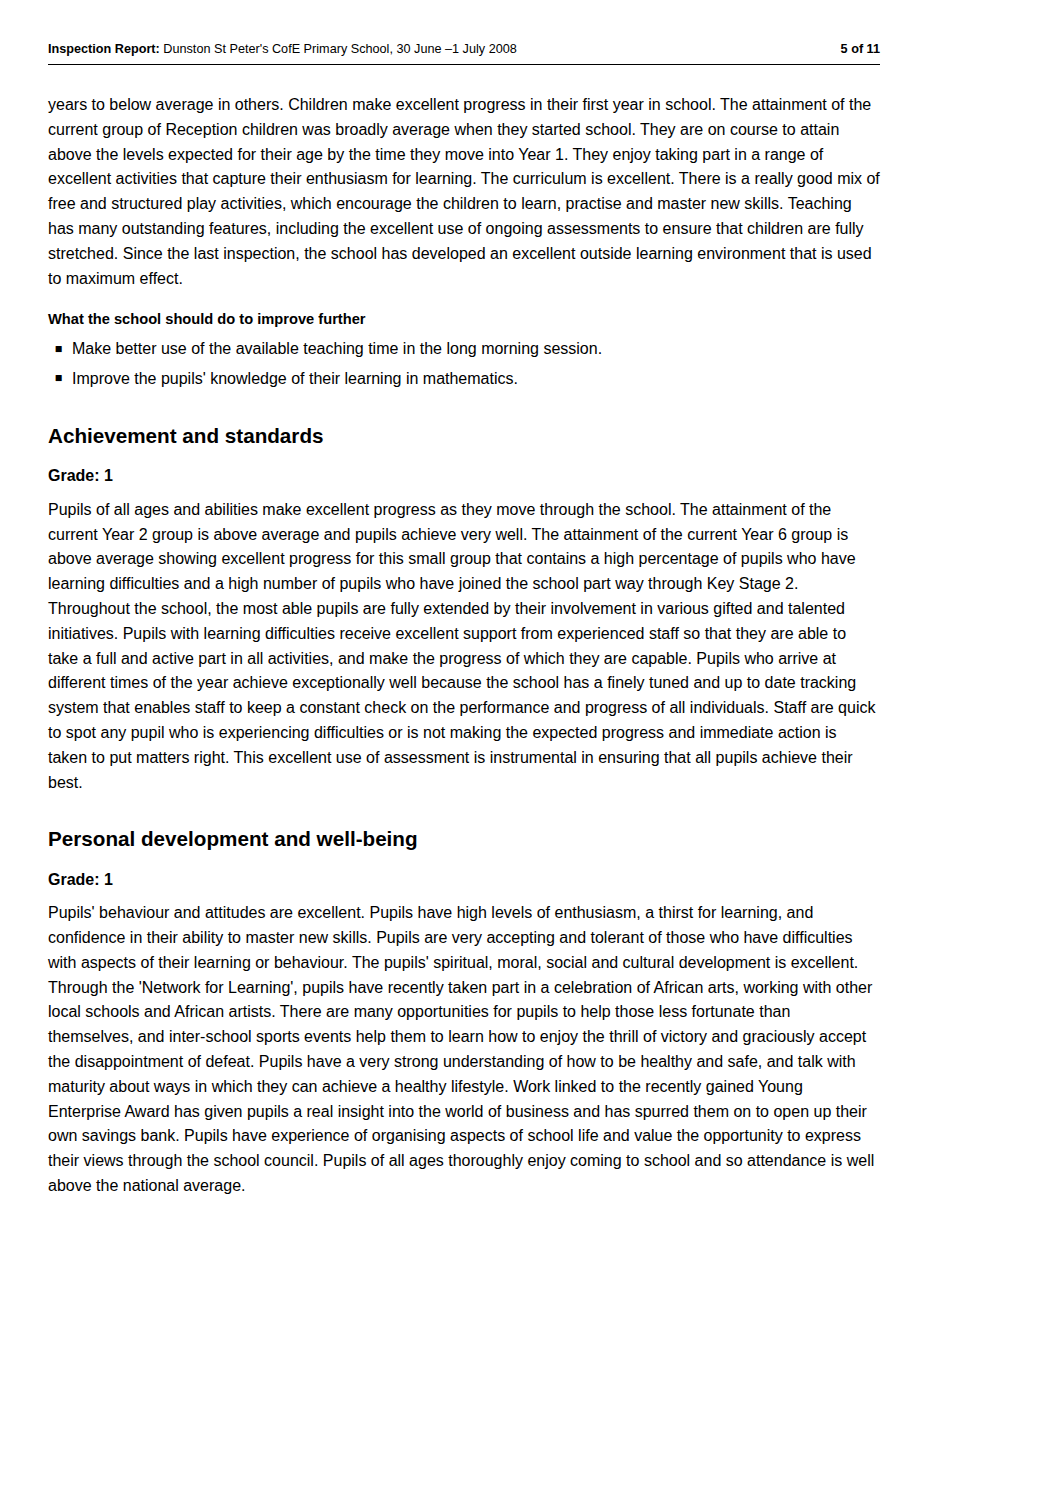Inspection Report: Dunston St Peter's CofE Primary School, 30 June –1 July 2008
5 of 11
years to below average in others. Children make excellent progress in their first year in school. The attainment of the current group of Reception children was broadly average when they started school. They are on course to attain above the levels expected for their age by the time they move into Year 1. They enjoy taking part in a range of excellent activities that capture their enthusiasm for learning. The curriculum is excellent. There is a really good mix of free and structured play activities, which encourage the children to learn, practise and master new skills. Teaching has many outstanding features, including the excellent use of ongoing assessments to ensure that children are fully stretched. Since the last inspection, the school has developed an excellent outside learning environment that is used to maximum effect.
What the school should do to improve further
Make better use of the available teaching time in the long morning session.
Improve the pupils' knowledge of their learning in mathematics.
Achievement and standards
Grade: 1
Pupils of all ages and abilities make excellent progress as they move through the school. The attainment of the current Year 2 group is above average and pupils achieve very well. The attainment of the current Year 6 group is above average showing excellent progress for this small group that contains a high percentage of pupils who have learning difficulties and a high number of pupils who have joined the school part way through Key Stage 2. Throughout the school, the most able pupils are fully extended by their involvement in various gifted and talented initiatives. Pupils with learning difficulties receive excellent support from experienced staff so that they are able to take a full and active part in all activities, and make the progress of which they are capable. Pupils who arrive at different times of the year achieve exceptionally well because the school has a finely tuned and up to date tracking system that enables staff to keep a constant check on the performance and progress of all individuals. Staff are quick to spot any pupil who is experiencing difficulties or is not making the expected progress and immediate action is taken to put matters right. This excellent use of assessment is instrumental in ensuring that all pupils achieve their best.
Personal development and well-being
Grade: 1
Pupils' behaviour and attitudes are excellent. Pupils have high levels of enthusiasm, a thirst for learning, and confidence in their ability to master new skills. Pupils are very accepting and tolerant of those who have difficulties with aspects of their learning or behaviour. The pupils' spiritual, moral, social and cultural development is excellent. Through the 'Network for Learning', pupils have recently taken part in a celebration of African arts, working with other local schools and African artists. There are many opportunities for pupils to help those less fortunate than themselves, and inter-school sports events help them to learn how to enjoy the thrill of victory and graciously accept the disappointment of defeat. Pupils have a very strong understanding of how to be healthy and safe, and talk with maturity about ways in which they can achieve a healthy lifestyle. Work linked to the recently gained Young Enterprise Award has given pupils a real insight into the world of business and has spurred them on to open up their own savings bank. Pupils have experience of organising aspects of school life and value the opportunity to express their views through the school council. Pupils of all ages thoroughly enjoy coming to school and so attendance is well above the national average.